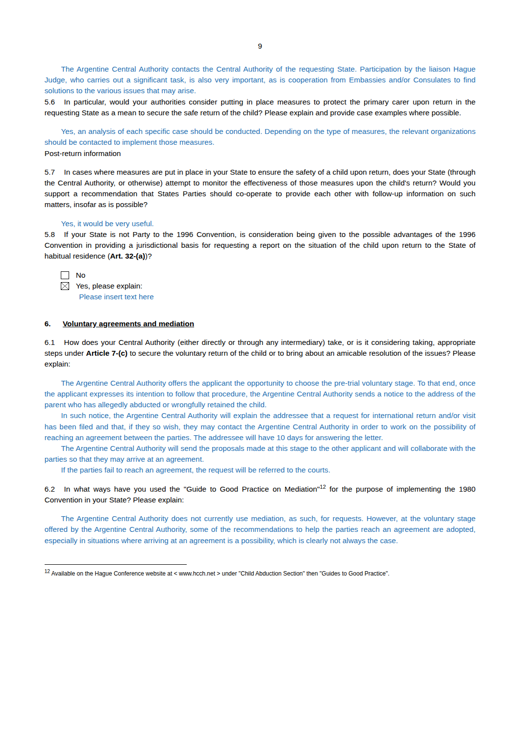9
The Argentine Central Authority contacts the Central Authority of the requesting State. Participation by the liaison Hague Judge, who carries out a significant task, is also very important, as is cooperation from Embassies and/or Consulates to find solutions to the various issues that may arise.
5.6 In particular, would your authorities consider putting in place measures to protect the primary carer upon return in the requesting State as a mean to secure the safe return of the child? Please explain and provide case examples where possible.
Yes, an analysis of each specific case should be conducted. Depending on the type of measures, the relevant organizations should be contacted to implement those measures.
Post-return information
5.7 In cases where measures are put in place in your State to ensure the safety of a child upon return, does your State (through the Central Authority, or otherwise) attempt to monitor the effectiveness of those measures upon the child's return? Would you support a recommendation that States Parties should co-operate to provide each other with follow-up information on such matters, insofar as is possible?
Yes, it would be very useful.
5.8 If your State is not Party to the 1996 Convention, is consideration being given to the possible advantages of the 1996 Convention in providing a jurisdictional basis for requesting a report on the situation of the child upon return to the State of habitual residence (Art. 32-(a))?
No
Yes, please explain:
Please insert text here
6. Voluntary agreements and mediation
6.1 How does your Central Authority (either directly or through any intermediary) take, or is it considering taking, appropriate steps under Article 7-(c) to secure the voluntary return of the child or to bring about an amicable resolution of the issues? Please explain:
The Argentine Central Authority offers the applicant the opportunity to choose the pre-trial voluntary stage. To that end, once the applicant expresses its intention to follow that procedure, the Argentine Central Authority sends a notice to the address of the parent who has allegedly abducted or wrongfully retained the child.
In such notice, the Argentine Central Authority will explain the addressee that a request for international return and/or visit has been filed and that, if they so wish, they may contact the Argentine Central Authority in order to work on the possibility of reaching an agreement between the parties. The addressee will have 10 days for answering the letter.
The Argentine Central Authority will send the proposals made at this stage to the other applicant and will collaborate with the parties so that they may arrive at an agreement.
If the parties fail to reach an agreement, the request will be referred to the courts.
6.2 In what ways have you used the "Guide to Good Practice on Mediation"12 for the purpose of implementing the 1980 Convention in your State? Please explain:
The Argentine Central Authority does not currently use mediation, as such, for requests. However, at the voluntary stage offered by the Argentine Central Authority, some of the recommendations to help the parties reach an agreement are adopted, especially in situations where arriving at an agreement is a possibility, which is clearly not always the case.
12 Available on the Hague Conference website at < www.hcch.net > under "Child Abduction Section" then "Guides to Good Practice".